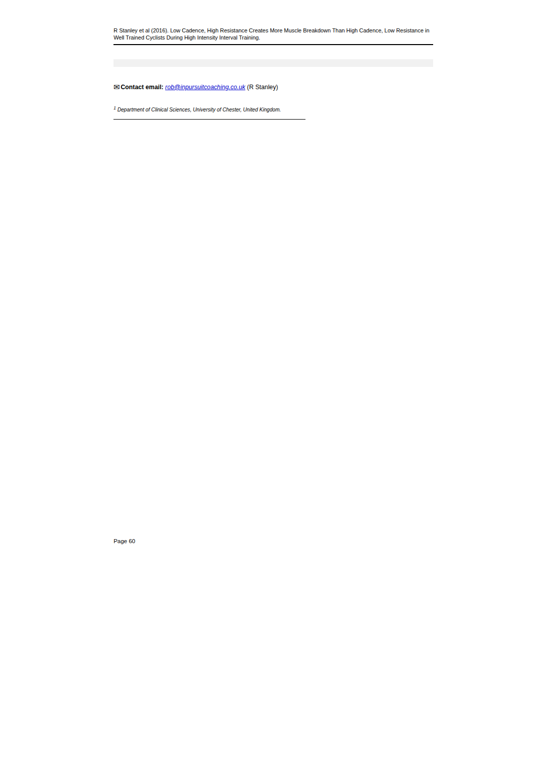R Stanley et al (2016). Low Cadence, High Resistance Creates More Muscle Breakdown Than High Cadence, Low Resistance in Well Trained Cyclists During High Intensity Interval Training.
✉Contact email: rob@inpursuitcoaching.co.uk (R Stanley)
1 Department of Clinical Sciences, University of Chester, United Kingdom.
Page 60